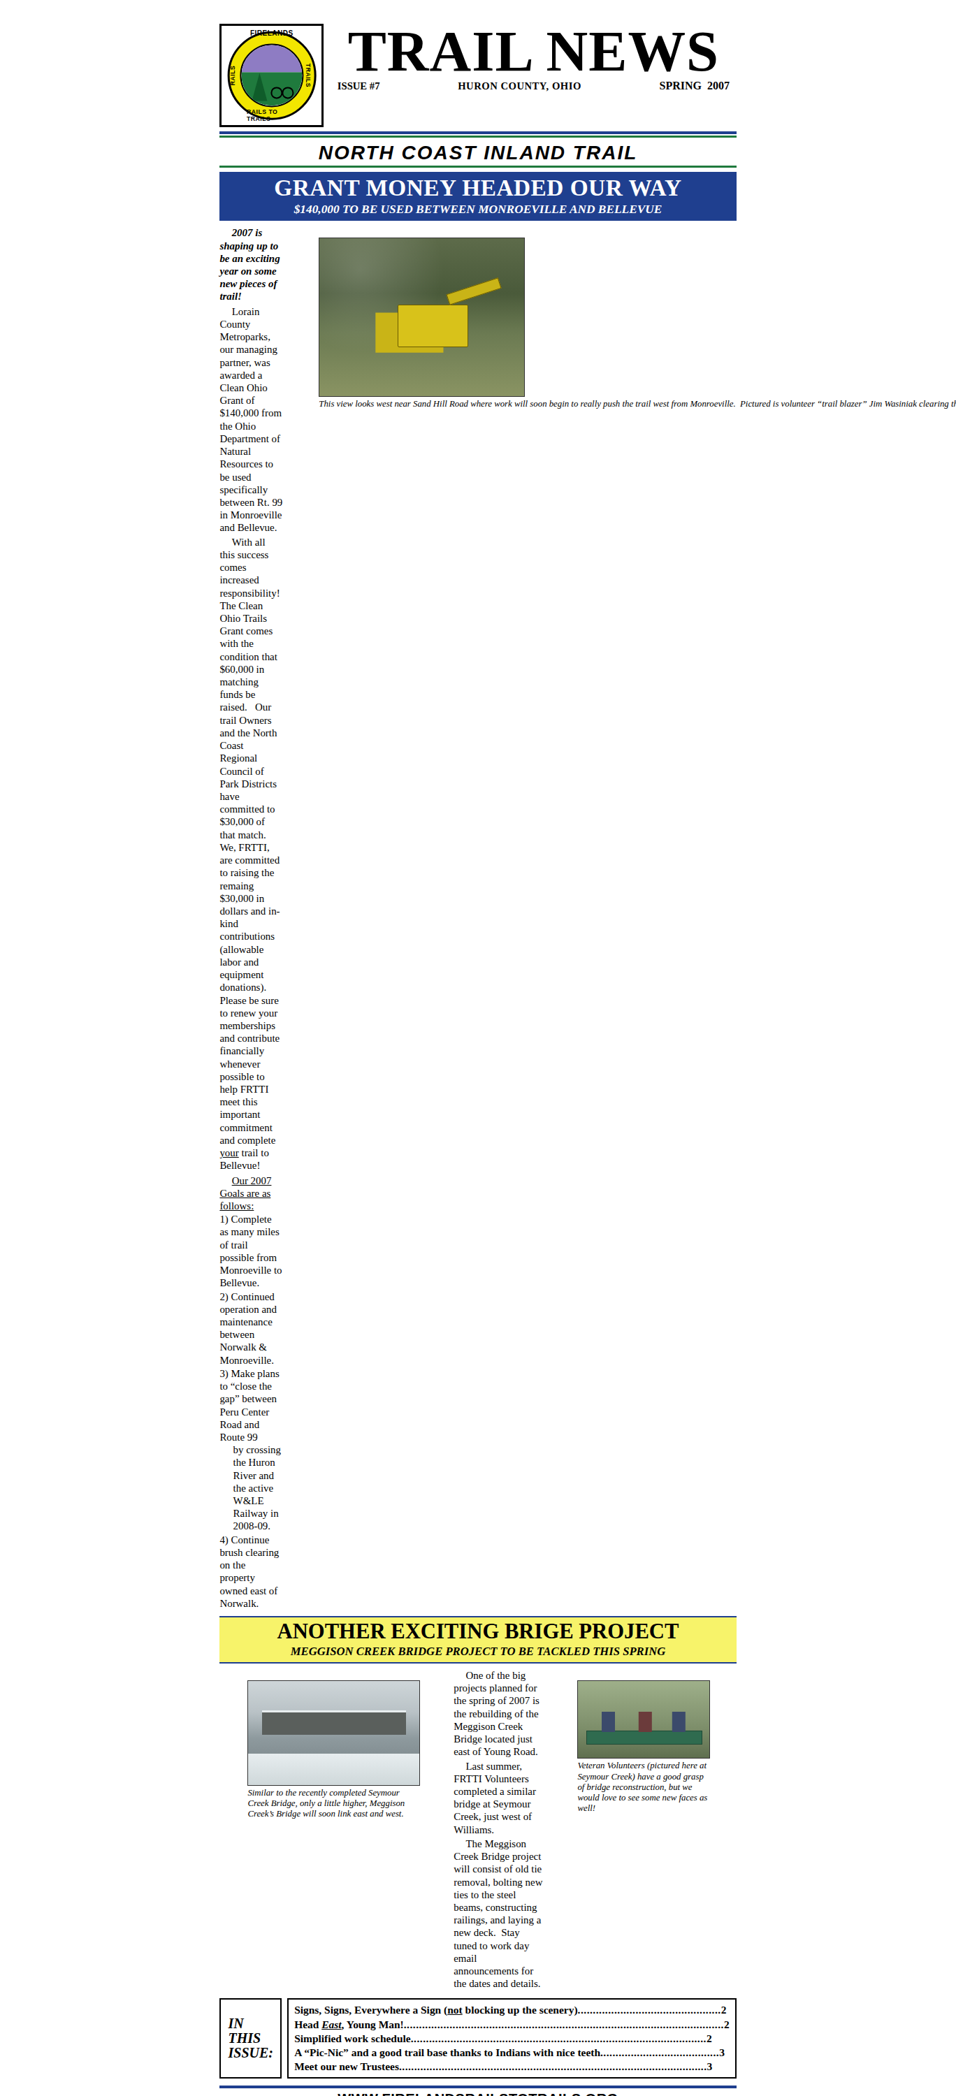FIRELANDS RAILS TO TRAILS RAILS TRAILS
TRAIL NEWS
ISSUE #7 HURON COUNTY, OHIO SPRING 2007
NORTH COAST INLAND TRAIL
GRANT MONEY HEADED OUR WAY
$140,000 TO BE USED BETWEEN MONROEVILLE AND BELLEVUE
2007 is shaping up to be an exciting year on some new pieces of trail!
Lorain County Metroparks, our managing partner, was awarded a Clean Ohio Grant of $140,000 from the Ohio Department of Natural Resources to be used specifically between Rt. 99 in Monroeville and Bellevue.
With all this success comes increased responsibility! The Clean Ohio Trails Grant comes with the condition that $60,000 in matching funds be raised. Our trail Owners and the North Coast Regional Council of Park Districts have committed to $30,000 of that match. We, FRTTI, are committed to raising the remaing $30,000 in dollars and in-kind contributions (allowable labor and equipment donations). Please be sure to renew your memberships and contribute financially whenever possible to help FRTTI meet this important commitment and complete your trail to Bellevue!
Our 2007 Goals are as follows:
1) Complete as many miles of trail possible from Monroeville to Bellevue.
2) Continued operation and maintenance between Norwalk & Monroeville.
3) Make plans to “close the gap” between Peru Center Road and Route 99 by crossing the Huron River and the active W&LE Railway in 2008-09.
4) Continue brush clearing on the property owned east of Norwalk.
This view looks west near Sand Hill Road where work will soon begin to really push the trail west from Monroeville. Pictured is volunteer “trail blazer” Jim Wasiniak clearing the way.
ANOTHER EXCITING BRIGE PROJECT
MEGGISON CREEK BRIDGE PROJECT TO BE TACKLED THIS SPRING
Similar to the recently completed Seymour Creek Bridge, only a little higher, Meggison Creek’s Bridge will soon link east and west.
One of the big projects planned for the spring of 2007 is the rebuilding of the Meggison Creek Bridge located just east of Young Road.
Last summer, FRTTI Volunteers completed a similar bridge at Seymour Creek, just west of Williams.
The Meggison Creek Bridge project will consist of old tie removal, bolting new ties to the steel beams, constructing railings, and laying a new deck. Stay tuned to work day email announcements for the dates and details.
Veteran Volunteers (pictured here at Seymour Creek) have a good grasp of bridge reconstruction, but we would love to see some new faces as well!
IN
THIS
ISSUE:
Signs, Signs, Everywhere a Sign (not blocking up the scenery)............................................... 2
Head East, Young Man!......................................................................................................... 2
Simplified work schedule................................................................................................. 2
A “Pic-Nic” and a good trail base thanks to Indians with nice teeth....................................... 3
Meet our new Trustees..................................................................................................... 3
WWW.FIRELANDSRAILSTOTRAILS.ORG